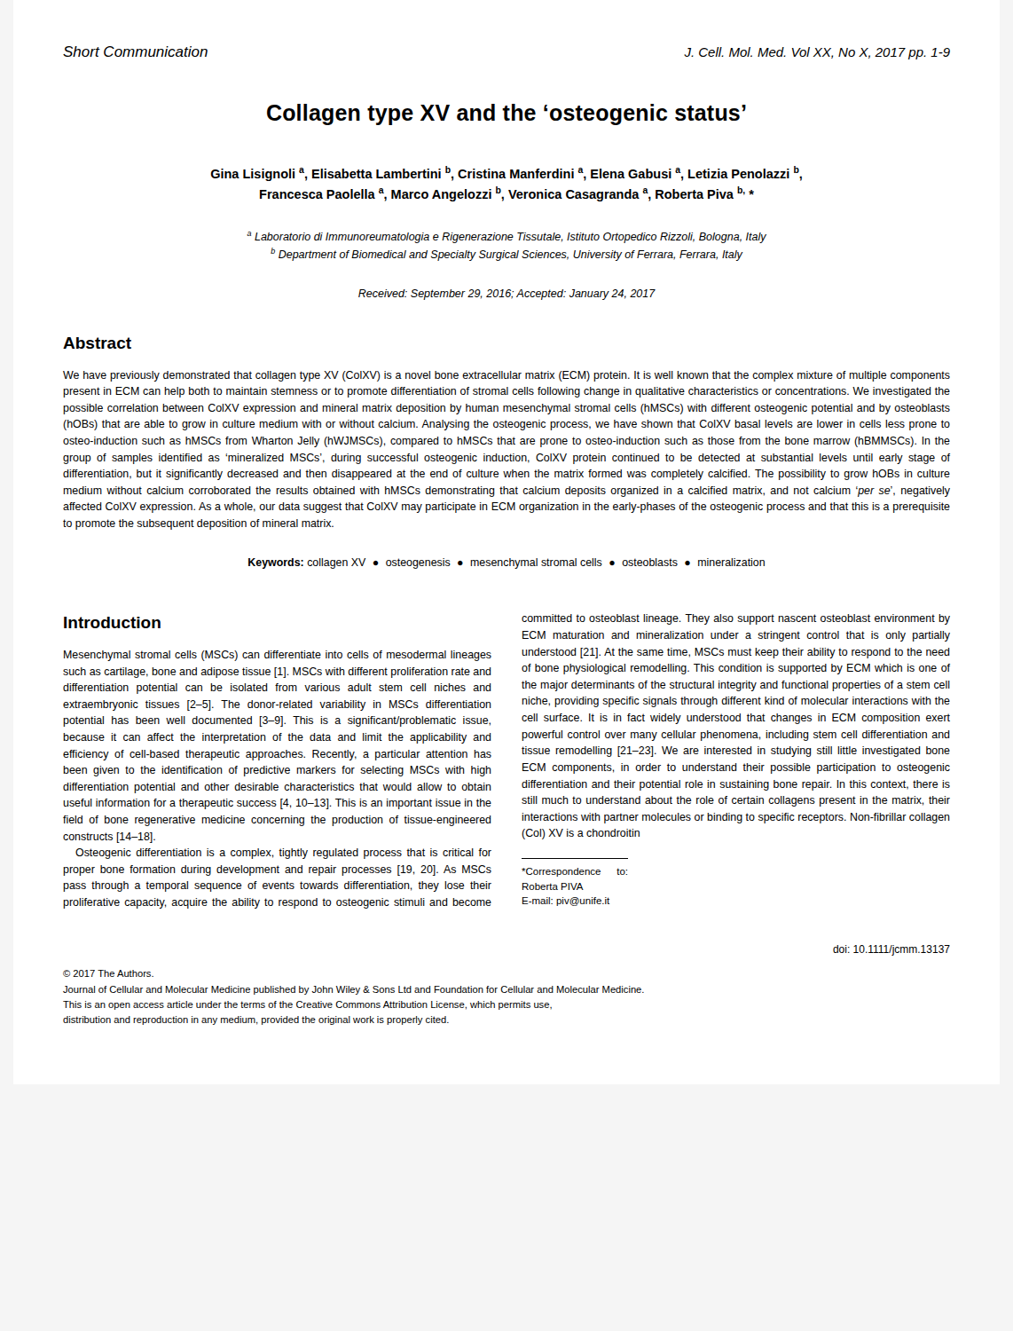Short Communication
J. Cell. Mol. Med. Vol XX, No X, 2017 pp. 1-9
Collagen type XV and the ‘osteogenic status’
Gina Lisignoli a, Elisabetta Lambertini b, Cristina Manferdini a, Elena Gabusi a, Letizia Penolazzi b,
Francesca Paolella a, Marco Angelozzi b, Veronica Casagranda a, Roberta Piva b, *
a Laboratorio di Immunoreumatologia e Rigenerazione Tissutale, Istituto Ortopedico Rizzoli, Bologna, Italy
b Department of Biomedical and Specialty Surgical Sciences, University of Ferrara, Ferrara, Italy
Received: September 29, 2016; Accepted: January 24, 2017
Abstract
We have previously demonstrated that collagen type XV (ColXV) is a novel bone extracellular matrix (ECM) protein. It is well known that the complex mixture of multiple components present in ECM can help both to maintain stemness or to promote differentiation of stromal cells following change in qualitative characteristics or concentrations. We investigated the possible correlation between ColXV expression and mineral matrix deposition by human mesenchymal stromal cells (hMSCs) with different osteogenic potential and by osteoblasts (hOBs) that are able to grow in culture medium with or without calcium. Analysing the osteogenic process, we have shown that ColXV basal levels are lower in cells less prone to osteo-induction such as hMSCs from Wharton Jelly (hWJMSCs), compared to hMSCs that are prone to osteo-induction such as those from the bone marrow (hBMMSCs). In the group of samples identified as ‘mineralized MSCs’, during successful osteogenic induction, ColXV protein continued to be detected at substantial levels until early stage of differentiation, but it significantly decreased and then disappeared at the end of culture when the matrix formed was completely calcified. The possibility to grow hOBs in culture medium without calcium corroborated the results obtained with hMSCs demonstrating that calcium deposits organized in a calcified matrix, and not calcium ‘per se’, negatively affected ColXV expression. As a whole, our data suggest that ColXV may participate in ECM organization in the early-phases of the osteogenic process and that this is a prerequisite to promote the subsequent deposition of mineral matrix.
Keywords: collagen XV ● osteogenesis ● mesenchymal stromal cells ● osteoblasts ● mineralization
Introduction
Mesenchymal stromal cells (MSCs) can differentiate into cells of mesodermal lineages such as cartilage, bone and adipose tissue [1]. MSCs with different proliferation rate and differentiation potential can be isolated from various adult stem cell niches and extraembryonic tissues [2–5]. The donor-related variability in MSCs differentiation potential has been well documented [3–9]. This is a significant/problematic issue, because it can affect the interpretation of the data and limit the applicability and efficiency of cell-based therapeutic approaches. Recently, a particular attention has been given to the identification of predictive markers for selecting MSCs with high differentiation potential and other desirable characteristics that would allow to obtain useful information for a therapeutic success [4, 10–13]. This is an important issue in the field of bone regenerative medicine concerning the production of tissue-engineered constructs [14–18].
Osteogenic differentiation is a complex, tightly regulated process that is critical for proper bone formation during development and repair processes [19, 20]. As MSCs pass through a temporal sequence of events towards differentiation, they lose their proliferative capacity, acquire the ability to respond to osteogenic stimuli and become committed to osteoblast lineage. They also support nascent osteoblast environment by ECM maturation and mineralization under a stringent control that is only partially understood [21]. At the same time, MSCs must keep their ability to respond to the need of bone physiological remodelling. This condition is supported by ECM which is one of the major determinants of the structural integrity and functional properties of a stem cell niche, providing specific signals through different kind of molecular interactions with the cell surface. It is in fact widely understood that changes in ECM composition exert powerful control over many cellular phenomena, including stem cell differentiation and tissue remodelling [21–23]. We are interested in studying still little investigated bone ECM components, in order to understand their possible participation to osteogenic differentiation and their potential role in sustaining bone repair. In this context, there is still much to understand about the role of certain collagens present in the matrix, their interactions with partner molecules or binding to specific receptors. Non-fibrillar collagen (Col) XV is a chondroitin
*Correspondence to: Roberta PIVA
E-mail: piv@unife.it
doi: 10.1111/jcmm.13137
© 2017 The Authors.
Journal of Cellular and Molecular Medicine published by John Wiley & Sons Ltd and Foundation for Cellular and Molecular Medicine.
This is an open access article under the terms of the Creative Commons Attribution License, which permits use,
distribution and reproduction in any medium, provided the original work is properly cited.